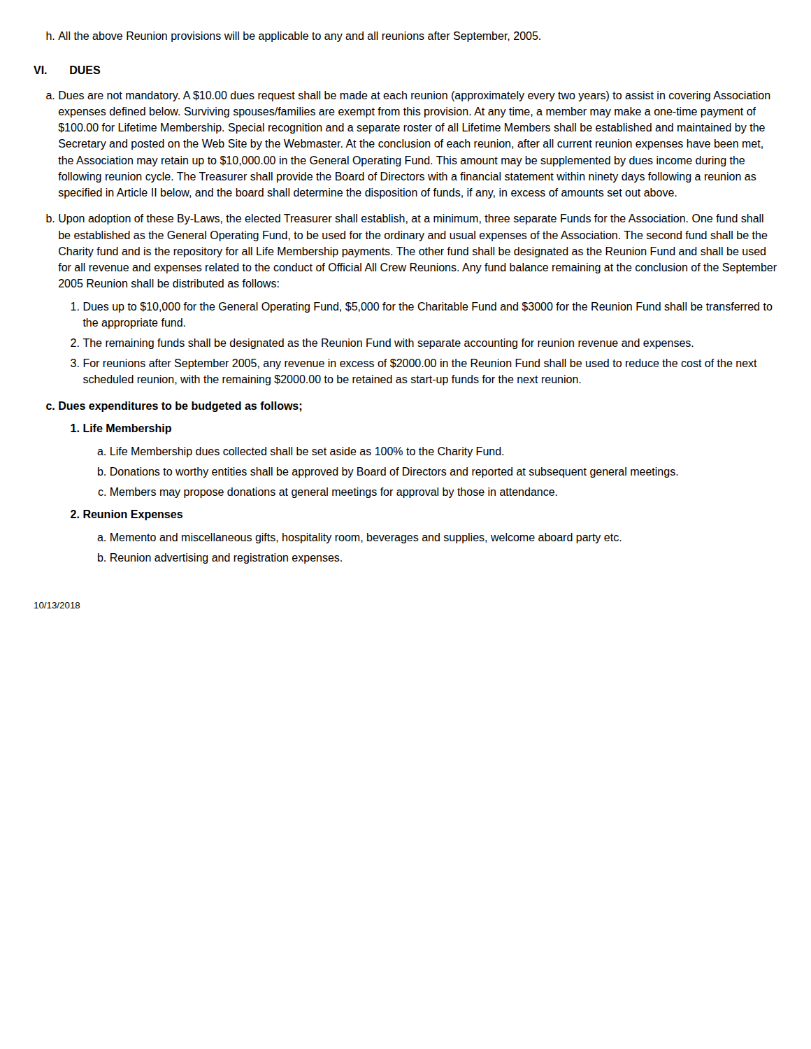All the above Reunion provisions will be applicable to any and all reunions after September, 2005.
VI. DUES
Dues are not mandatory. A $10.00 dues request shall be made at each reunion (approximately every two years) to assist in covering Association expenses defined below. Surviving spouses/families are exempt from this provision. At any time, a member may make a one-time payment of $100.00 for Lifetime Membership. Special recognition and a separate roster of all Lifetime Members shall be established and maintained by the Secretary and posted on the Web Site by the Webmaster. At the conclusion of each reunion, after all current reunion expenses have been met, the Association may retain up to $10,000.00 in the General Operating Fund. This amount may be supplemented by dues income during the following reunion cycle. The Treasurer shall provide the Board of Directors with a financial statement within ninety days following a reunion as specified in Article II below, and the board shall determine the disposition of funds, if any, in excess of amounts set out above.
Upon adoption of these By-Laws, the elected Treasurer shall establish, at a minimum, three separate Funds for the Association. One fund shall be established as the General Operating Fund, to be used for the ordinary and usual expenses of the Association. The second fund shall be the Charity fund and is the repository for all Life Membership payments. The other fund shall be designated as the Reunion Fund and shall be used for all revenue and expenses related to the conduct of Official All Crew Reunions. Any fund balance remaining at the conclusion of the September 2005 Reunion shall be distributed as follows:
Dues up to $10,000 for the General Operating Fund, $5,000 for the Charitable Fund and $3000 for the Reunion Fund shall be transferred to the appropriate fund.
The remaining funds shall be designated as the Reunion Fund with separate accounting for reunion revenue and expenses.
For reunions after September 2005, any revenue in excess of $2000.00 in the Reunion Fund shall be used to reduce the cost of the next scheduled reunion, with the remaining $2000.00 to be retained as start-up funds for the next reunion.
Dues expenditures to be budgeted as follows;
Life Membership
Life Membership dues collected shall be set aside as 100% to the Charity Fund.
Donations to worthy entities shall be approved by Board of Directors and reported at subsequent general meetings.
Members may propose donations at general meetings for approval by those in attendance.
Reunion Expenses
Memento and miscellaneous gifts, hospitality room, beverages and supplies, welcome aboard party etc.
Reunion advertising and registration expenses.
10/13/2018